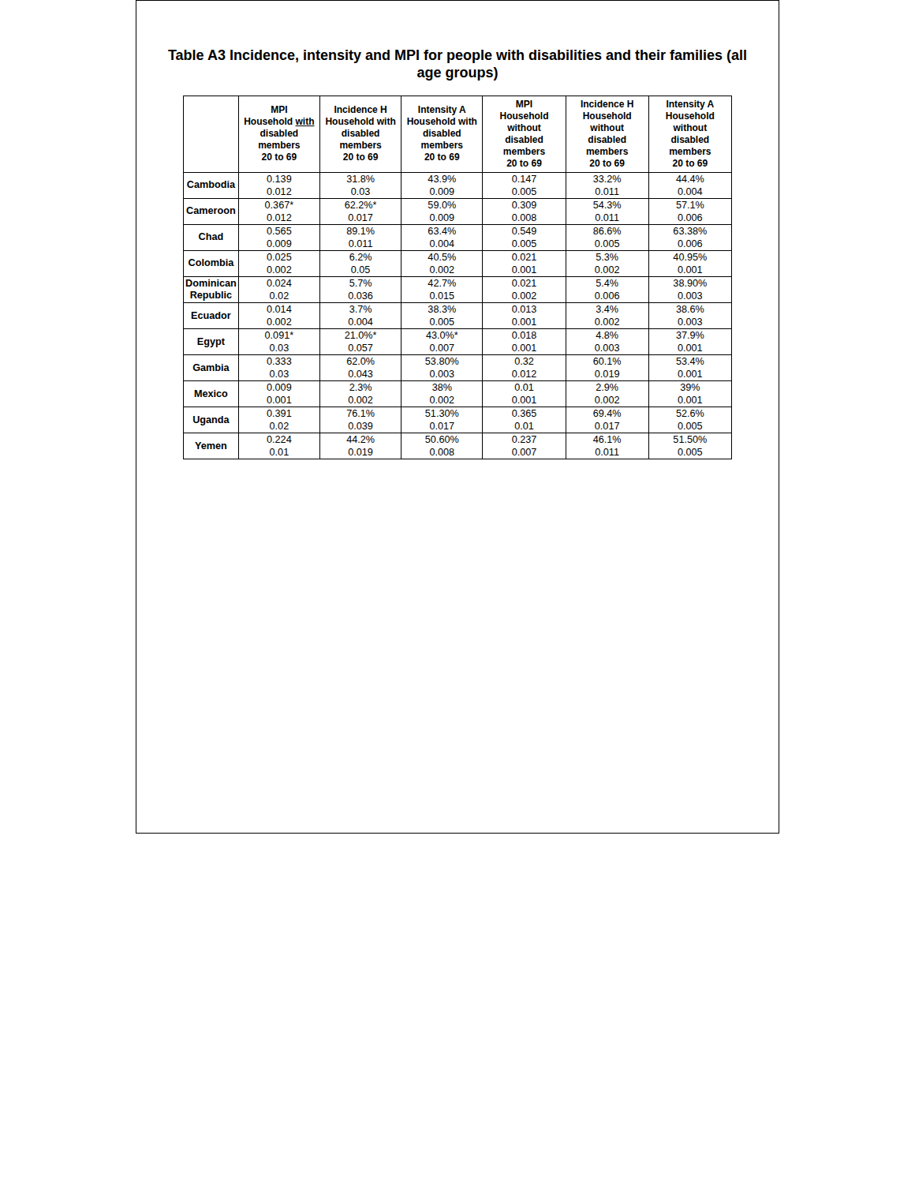Table A3 Incidence, intensity and MPI for people with disabilities and their families (all age groups)
| | MPI Household with disabled members 20 to 69 | Incidence H Household with disabled members 20 to 69 | Intensity A Household with disabled members 20 to 69 | MPI Household without disabled members 20 to 69 | Incidence H Household without disabled members 20 to 69 | Intensity A Household without disabled members 20 to 69 |
| --- | --- | --- | --- | --- | --- | --- |
| Cambodia | 0.139 | 31.8% | 43.9% | 0.147 | 33.2% | 44.4% |
| 0.012 | 0.03 | 0.009 | 0.005 | 0.011 | 0.004 |
| Cameroon | 0.367* | 62.2%* | 59.0% | 0.309 | 54.3% | 57.1% |
| 0.012 | 0.017 | 0.009 | 0.008 | 0.011 | 0.006 |
| Chad | 0.565 | 89.1% | 63.4% | 0.549 | 86.6% | 63.38% |
| 0.009 | 0.011 | 0.004 | 0.005 | 0.005 | 0.006 |
| Colombia | 0.025 | 6.2% | 40.5% | 0.021 | 5.3% | 40.95% |
| 0.002 | 0.05 | 0.002 | 0.001 | 0.002 | 0.001 |
| Dominican Republic | 0.024 | 5.7% | 42.7% | 0.021 | 5.4% | 38.90% |
| 0.02 | 0.036 | 0.015 | 0.002 | 0.006 | 0.003 |
| Ecuador | 0.014 | 3.7% | 38.3% | 0.013 | 3.4% | 38.6% |
| 0.002 | 0.004 | 0.005 | 0.001 | 0.002 | 0.003 |
| Egypt | 0.091* | 21.0%* | 43.0%* | 0.018 | 4.8% | 37.9% |
| 0.03 | 0.057 | 0.007 | 0.001 | 0.003 | 0.001 |
| Gambia | 0.333 | 62.0% | 53.80% | 0.32 | 60.1% | 53.4% |
| 0.03 | 0.043 | 0.003 | 0.012 | 0.019 | 0.001 |
| Mexico | 0.009 | 2.3% | 38% | 0.01 | 2.9% | 39% |
| 0.001 | 0.002 | 0.002 | 0.001 | 0.002 | 0.001 |
| Uganda | 0.391 | 76.1% | 51.30% | 0.365 | 69.4% | 52.6% |
| 0.02 | 0.039 | 0.017 | 0.01 | 0.017 | 0.005 |
| Yemen | 0.224 | 44.2% | 50.60% | 0.237 | 46.1% | 51.50% |
| 0.01 | 0.019 | 0.008 | 0.007 | 0.011 | 0.005 |